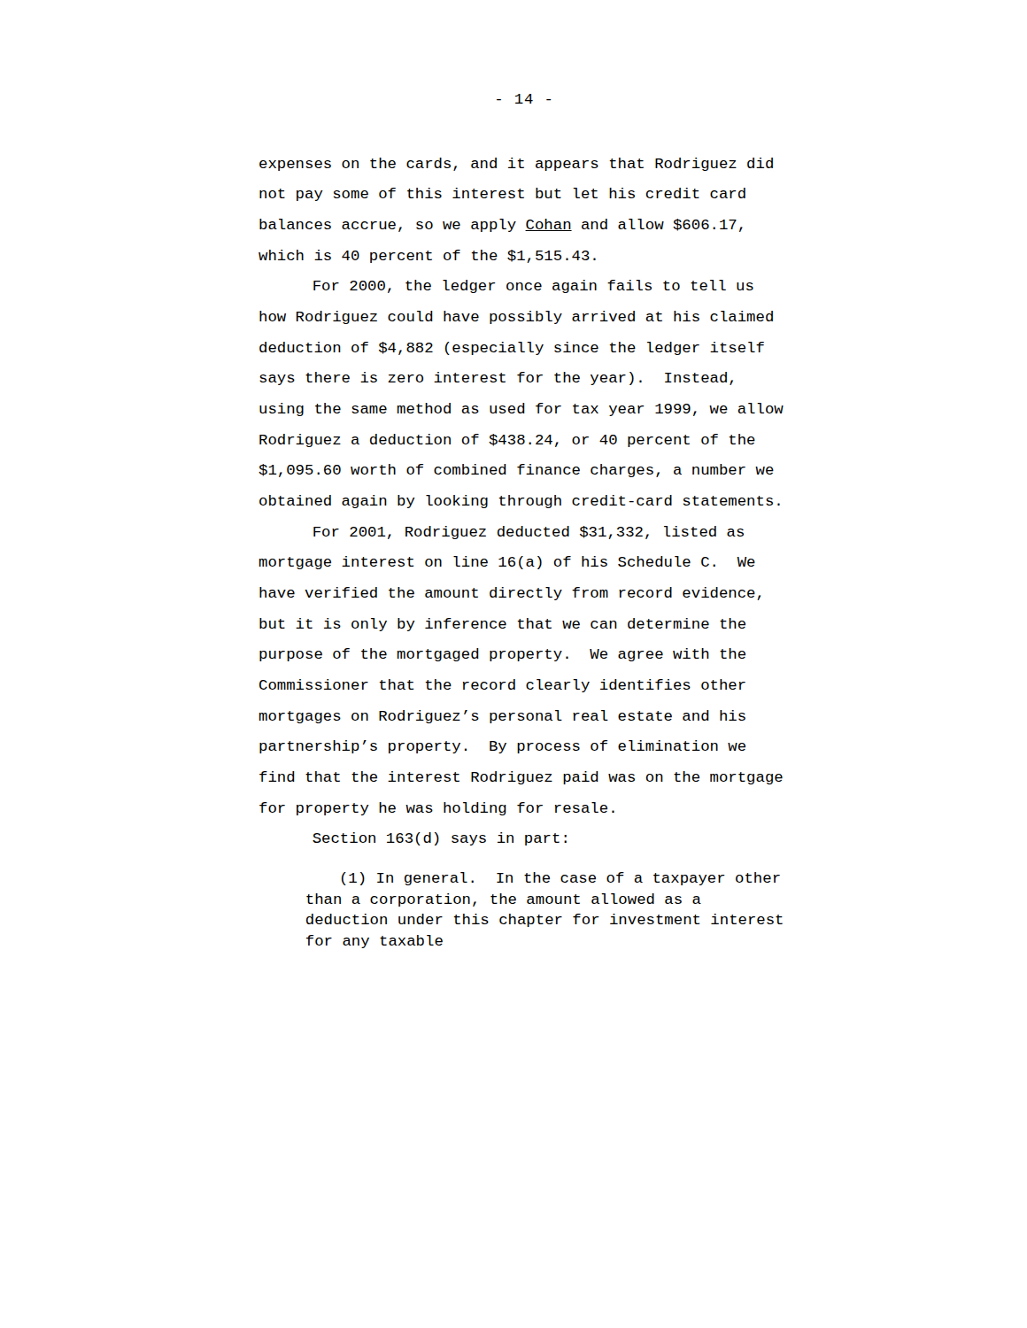- 14 -
expenses on the cards, and it appears that Rodriguez did not pay some of this interest but let his credit card balances accrue, so we apply Cohan and allow $606.17, which is 40 percent of the $1,515.43.
For 2000, the ledger once again fails to tell us how Rodriguez could have possibly arrived at his claimed deduction of $4,882 (especially since the ledger itself says there is zero interest for the year). Instead, using the same method as used for tax year 1999, we allow Rodriguez a deduction of $438.24, or 40 percent of the $1,095.60 worth of combined finance charges, a number we obtained again by looking through credit-card statements.
For 2001, Rodriguez deducted $31,332, listed as mortgage interest on line 16(a) of his Schedule C. We have verified the amount directly from record evidence, but it is only by inference that we can determine the purpose of the mortgaged property. We agree with the Commissioner that the record clearly identifies other mortgages on Rodriguez’s personal real estate and his partnership’s property. By process of elimination we find that the interest Rodriguez paid was on the mortgage for property he was holding for resale.
Section 163(d) says in part:
(1) In general. In the case of a taxpayer other than a corporation, the amount allowed as a deduction under this chapter for investment interest for any taxable